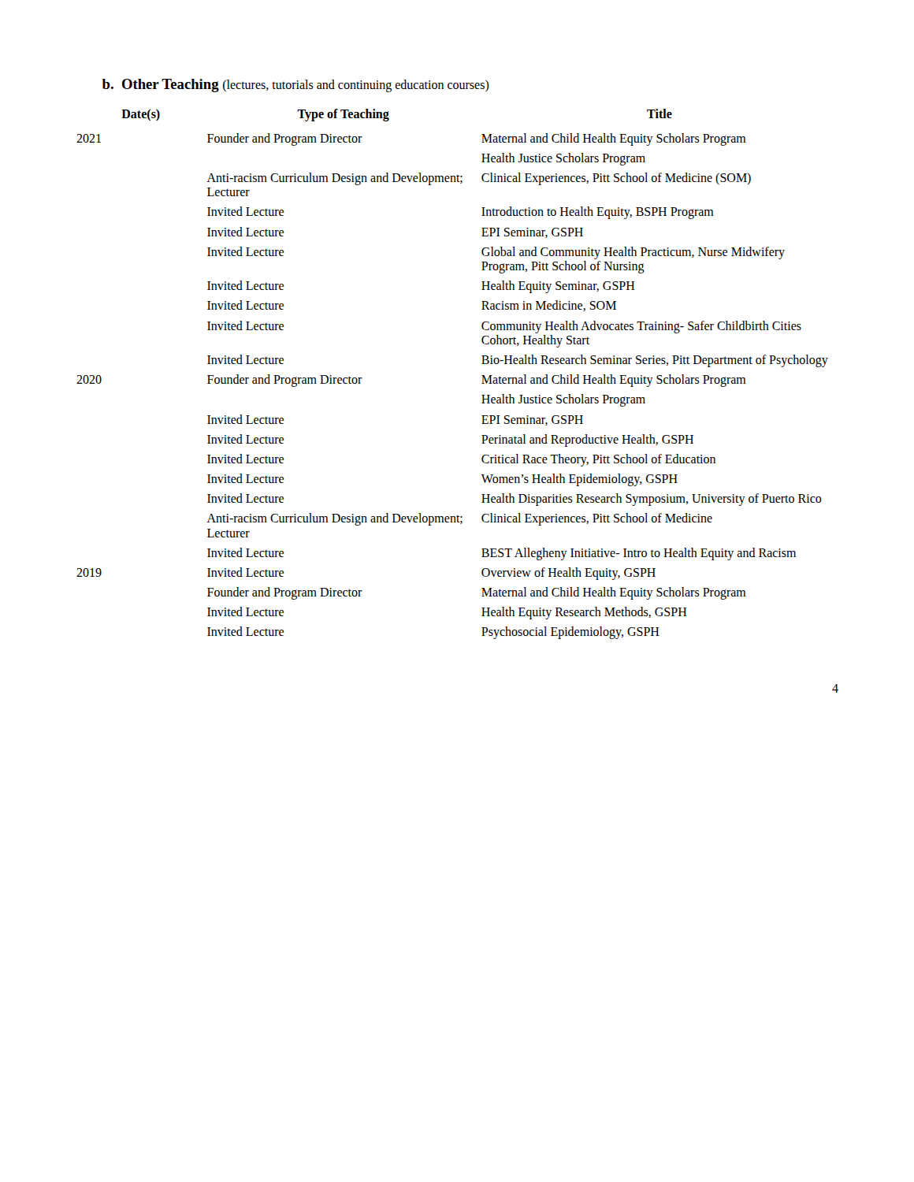b. Other Teaching (lectures, tutorials and continuing education courses)
| Date(s) | Type of Teaching | Title |
| --- | --- | --- |
| 2021 | Founder and Program Director | Maternal and Child Health Equity Scholars Program |
| | | Health Justice Scholars Program |
| | Anti-racism Curriculum Design and Development; Lecturer | Clinical Experiences, Pitt School of Medicine (SOM) |
| | Invited Lecture | Introduction to Health Equity, BSPH Program |
| | Invited Lecture | EPI Seminar, GSPH |
| | Invited Lecture | Global and Community Health Practicum, Nurse Midwifery Program, Pitt School of Nursing |
| | Invited Lecture | Health Equity Seminar, GSPH |
| | Invited Lecture | Racism in Medicine, SOM |
| | Invited Lecture | Community Health Advocates Training- Safer Childbirth Cities Cohort, Healthy Start |
| | Invited Lecture | Bio-Health Research Seminar Series, Pitt Department of Psychology |
| 2020 | Founder and Program Director | Maternal and Child Health Equity Scholars Program |
| | | Health Justice Scholars Program |
| | Invited Lecture | EPI Seminar, GSPH |
| | Invited Lecture | Perinatal and Reproductive Health, GSPH |
| | Invited Lecture | Critical Race Theory, Pitt School of Education |
| | Invited Lecture | Women’s Health Epidemiology, GSPH |
| | Invited Lecture | Health Disparities Research Symposium, University of Puerto Rico |
| | Anti-racism Curriculum Design and Development; Lecturer | Clinical Experiences, Pitt School of Medicine |
| | Invited Lecture | BEST Allegheny Initiative- Intro to Health Equity and Racism |
| 2019 | Invited Lecture | Overview of Health Equity, GSPH |
| | Founder and Program Director | Maternal and Child Health Equity Scholars Program |
| | Invited Lecture | Health Equity Research Methods, GSPH |
| | Invited Lecture | Psychosocial Epidemiology, GSPH |
4